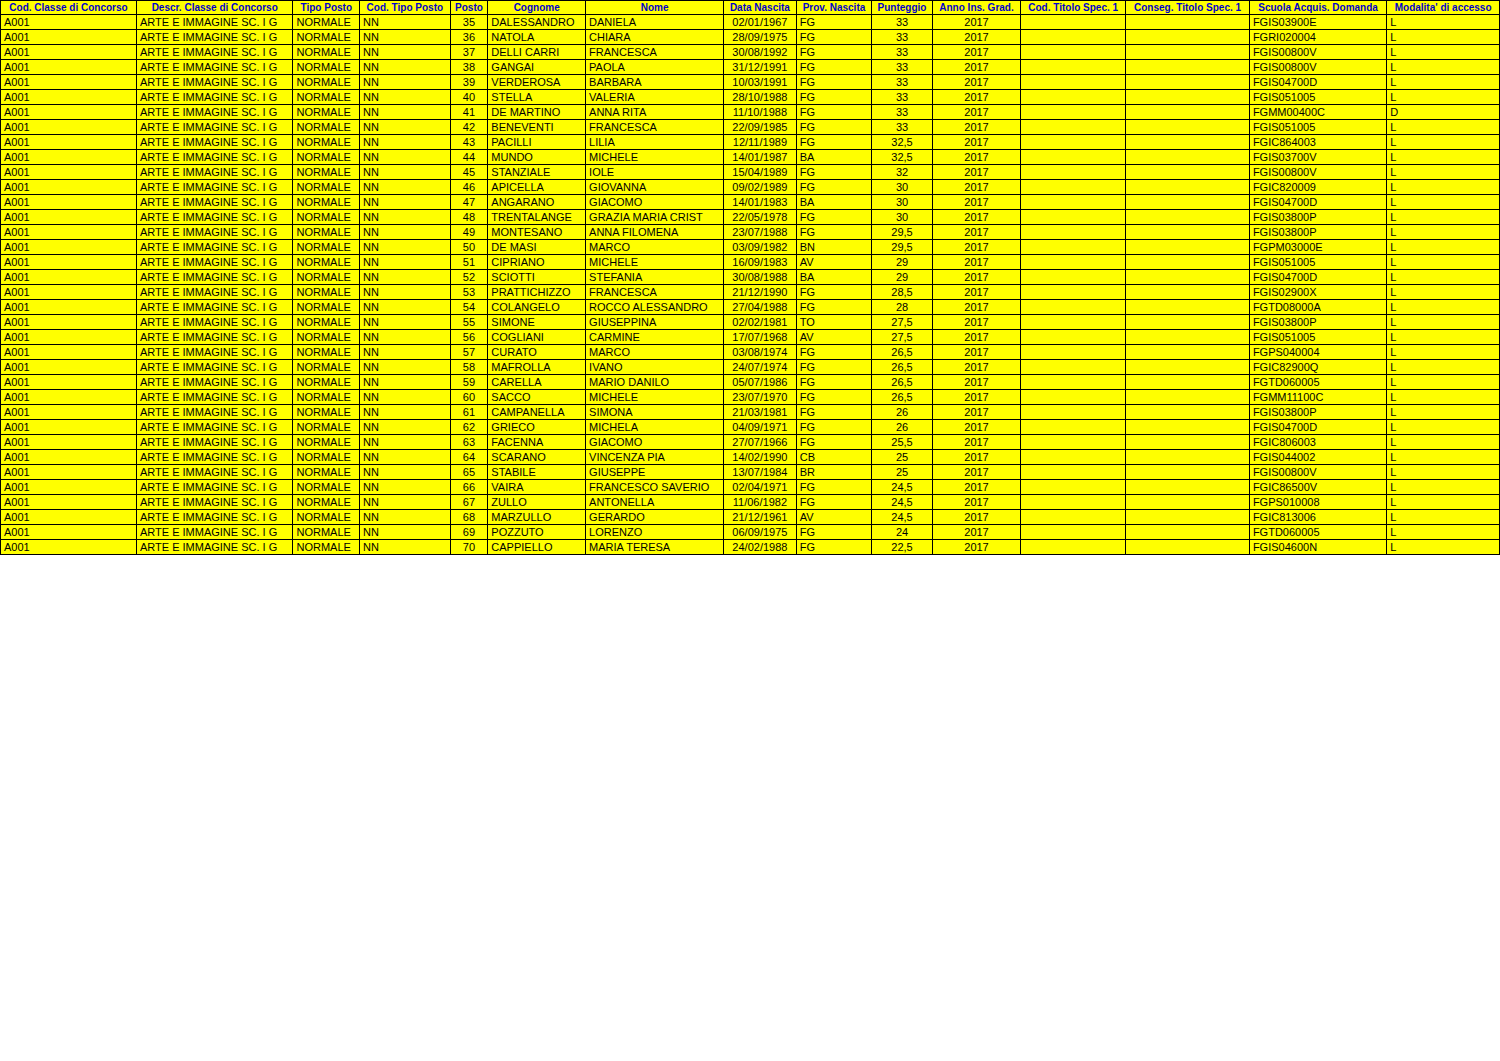Elenco aspiranti classe di concorso A001
| Cod. Classe di Concorso | Descr. Classe di Concorso | Tipo Posto | Cod. Tipo Posto | Posto | Cognome | Nome | Data Nascita | Prov. Nascita | Punteggio | Anno Ins. Grad. | Cod. Titolo Spec. 1 | Conseg. Titolo Spec. 1 | Scuola Acquis. Domanda | Modalita' di accesso |
| --- | --- | --- | --- | --- | --- | --- | --- | --- | --- | --- | --- | --- | --- | --- |
| A001 | ARTE E IMMAGINE SC. I G | NORMALE | NN | 35 | DALESSANDRO | DANIELA | 02/01/1967 | FG | 33 | 2017 | | | FGIS03900E | L |
| A001 | ARTE E IMMAGINE SC. I G | NORMALE | NN | 36 | NATOLA | CHIARA | 28/09/1975 | FG | 33 | 2017 | | | FGRI020004 | L |
| A001 | ARTE E IMMAGINE SC. I G | NORMALE | NN | 37 | DELLI CARRI | FRANCESCA | 30/08/1992 | FG | 33 | 2017 | | | FGIS00800V | L |
| A001 | ARTE E IMMAGINE SC. I G | NORMALE | NN | 38 | GANGAI | PAOLA | 31/12/1991 | FG | 33 | 2017 | | | FGIS00800V | L |
| A001 | ARTE E IMMAGINE SC. I G | NORMALE | NN | 39 | VERDEROSA | BARBARA | 10/03/1991 | FG | 33 | 2017 | | | FGIS04700D | L |
| A001 | ARTE E IMMAGINE SC. I G | NORMALE | NN | 40 | STELLA | VALERIA | 28/10/1988 | FG | 33 | 2017 | | | FGIS051005 | L |
| A001 | ARTE E IMMAGINE SC. I G | NORMALE | NN | 41 | DE MARTINO | ANNA RITA | 11/10/1988 | FG | 33 | 2017 | | | FGMM00400C | D |
| A001 | ARTE E IMMAGINE SC. I G | NORMALE | NN | 42 | BENEVENTI | FRANCESCA | 22/09/1985 | FG | 33 | 2017 | | | FGIS051005 | L |
| A001 | ARTE E IMMAGINE SC. I G | NORMALE | NN | 43 | PACILLI | LILIA | 12/11/1989 | FG | 32,5 | 2017 | | | FGIC864003 | L |
| A001 | ARTE E IMMAGINE SC. I G | NORMALE | NN | 44 | MUNDO | MICHELE | 14/01/1987 | BA | 32,5 | 2017 | | | FGIS03700V | L |
| A001 | ARTE E IMMAGINE SC. I G | NORMALE | NN | 45 | STANZIALE | IOLE | 15/04/1989 | FG | 32 | 2017 | | | FGIS00800V | L |
| A001 | ARTE E IMMAGINE SC. I G | NORMALE | NN | 46 | APICELLA | GIOVANNA | 09/02/1989 | FG | 30 | 2017 | | | FGIC820009 | L |
| A001 | ARTE E IMMAGINE SC. I G | NORMALE | NN | 47 | ANGARANO | GIACOMO | 14/01/1983 | BA | 30 | 2017 | | | FGIS04700D | L |
| A001 | ARTE E IMMAGINE SC. I G | NORMALE | NN | 48 | TRENTALANGE | GRAZIA MARIA CRIST | 22/05/1978 | FG | 30 | 2017 | | | FGIS03800P | L |
| A001 | ARTE E IMMAGINE SC. I G | NORMALE | NN | 49 | MONTESANO | ANNA FILOMENA | 23/07/1988 | FG | 29,5 | 2017 | | | FGIS03800P | L |
| A001 | ARTE E IMMAGINE SC. I G | NORMALE | NN | 50 | DE MASI | MARCO | 03/09/1982 | BN | 29,5 | 2017 | | | FGPM03000E | L |
| A001 | ARTE E IMMAGINE SC. I G | NORMALE | NN | 51 | CIPRIANO | MICHELE | 16/09/1983 | AV | 29 | 2017 | | | FGIS051005 | L |
| A001 | ARTE E IMMAGINE SC. I G | NORMALE | NN | 52 | SCIOTTI | STEFANIA | 30/08/1988 | BA | 29 | 2017 | | | FGIS04700D | L |
| A001 | ARTE E IMMAGINE SC. I G | NORMALE | NN | 53 | PRATTICHIZZO | FRANCESCA | 21/12/1990 | FG | 28,5 | 2017 | | | FGIS02900X | L |
| A001 | ARTE E IMMAGINE SC. I G | NORMALE | NN | 54 | COLANGELO | ROCCO ALESSANDRO | 27/04/1988 | FG | 28 | 2017 | | | FGTD08000A | L |
| A001 | ARTE E IMMAGINE SC. I G | NORMALE | NN | 55 | SIMONE | GIUSEPPINA | 02/02/1981 | TO | 27,5 | 2017 | | | FGIS03800P | L |
| A001 | ARTE E IMMAGINE SC. I G | NORMALE | NN | 56 | COGLIANI | CARMINE | 17/07/1968 | AV | 27,5 | 2017 | | | FGIS051005 | L |
| A001 | ARTE E IMMAGINE SC. I G | NORMALE | NN | 57 | CURATO | MARCO | 03/08/1974 | FG | 26,5 | 2017 | | | FGPS040004 | L |
| A001 | ARTE E IMMAGINE SC. I G | NORMALE | NN | 58 | MAFROLLA | IVANO | 24/07/1974 | FG | 26,5 | 2017 | | | FGIC82900Q | L |
| A001 | ARTE E IMMAGINE SC. I G | NORMALE | NN | 59 | CARELLA | MARIO DANILO | 05/07/1986 | FG | 26,5 | 2017 | | | FGTD060005 | L |
| A001 | ARTE E IMMAGINE SC. I G | NORMALE | NN | 60 | SACCO | MICHELE | 23/07/1970 | FG | 26,5 | 2017 | | | FGMM11100C | L |
| A001 | ARTE E IMMAGINE SC. I G | NORMALE | NN | 61 | CAMPANELLA | SIMONA | 21/03/1981 | FG | 26 | 2017 | | | FGIS03800P | L |
| A001 | ARTE E IMMAGINE SC. I G | NORMALE | NN | 62 | GRIECO | MICHELA | 04/09/1971 | FG | 26 | 2017 | | | FGIS04700D | L |
| A001 | ARTE E IMMAGINE SC. I G | NORMALE | NN | 63 | FACENNA | GIACOMO | 27/07/1966 | FG | 25,5 | 2017 | | | FGIC806003 | L |
| A001 | ARTE E IMMAGINE SC. I G | NORMALE | NN | 64 | SCARANO | VINCENZA PIA | 14/02/1990 | CB | 25 | 2017 | | | FGIS044002 | L |
| A001 | ARTE E IMMAGINE SC. I G | NORMALE | NN | 65 | STABILE | GIUSEPPE | 13/07/1984 | BR | 25 | 2017 | | | FGIS00800V | L |
| A001 | ARTE E IMMAGINE SC. I G | NORMALE | NN | 66 | VAIRA | FRANCESCO SAVERIO | 02/04/1971 | FG | 24,5 | 2017 | | | FGIC86500V | L |
| A001 | ARTE E IMMAGINE SC. I G | NORMALE | NN | 67 | ZULLO | ANTONELLA | 11/06/1982 | FG | 24,5 | 2017 | | | FGPS010008 | L |
| A001 | ARTE E IMMAGINE SC. I G | NORMALE | NN | 68 | MARZULLO | GERARDO | 21/12/1961 | AV | 24,5 | 2017 | | | FGIC813006 | L |
| A001 | ARTE E IMMAGINE SC. I G | NORMALE | NN | 69 | POZZUTO | LORENZO | 06/09/1975 | FG | 24 | 2017 | | | FGTD060005 | L |
| A001 | ARTE E IMMAGINE SC. I G | NORMALE | NN | 70 | CAPPIELLO | MARIA TERESA | 24/02/1988 | FG | 22,5 | 2017 | | | FGIS04600N | L |